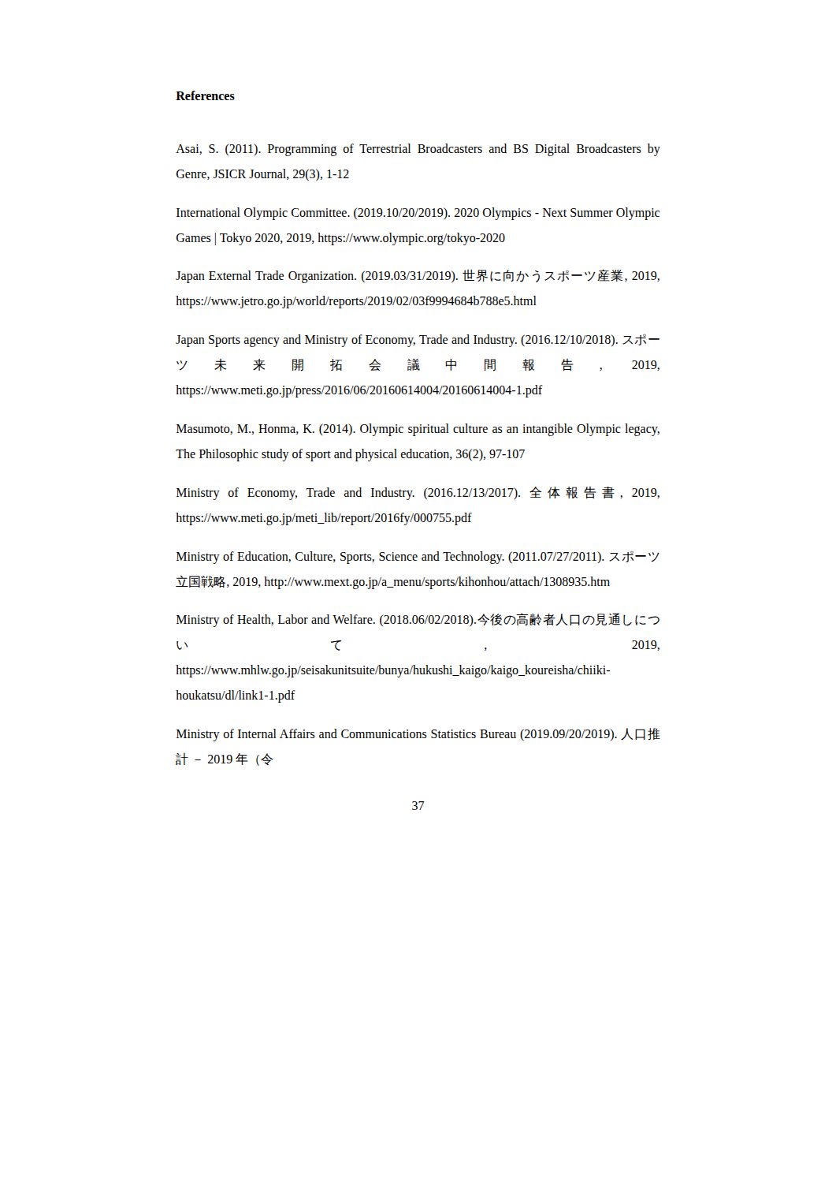References
Asai, S. (2011). Programming of Terrestrial Broadcasters and BS Digital Broadcasters by Genre, JSICR Journal, 29(3), 1-12
International Olympic Committee. (2019.10/20/2019). 2020 Olympics - Next Summer Olympic Games | Tokyo 2020, 2019, https://www.olympic.org/tokyo-2020
Japan External Trade Organization. (2019.03/31/2019). 世界に向かうスポーツ産業, 2019, https://www.jetro.go.jp/world/reports/2019/02/03f9994684b788e5.html
Japan Sports agency and Ministry of Economy, Trade and Industry. (2016.12/10/2018). スポーツ未来開拓会議中間報告, 2019, https://www.meti.go.jp/press/2016/06/20160614004/20160614004-1.pdf
Masumoto, M., Honma, K. (2014). Olympic spiritual culture as an intangible Olympic legacy, The Philosophic study of sport and physical education, 36(2), 97-107
Ministry of Economy, Trade and Industry. (2016.12/13/2017). 全体報告書, 2019, https://www.meti.go.jp/meti_lib/report/2016fy/000755.pdf
Ministry of Education, Culture, Sports, Science and Technology. (2011.07/27/2011). スポーツ立国戦略, 2019, http://www.mext.go.jp/a_menu/sports/kihonhou/attach/1308935.htm
Ministry of Health, Labor and Welfare. (2018.06/02/2018).今後の高齢者人口の見通しについて, 2019, https://www.mhlw.go.jp/seisakunitsuite/bunya/hukushi_kaigo/kaigo_koureisha/chiiki-houkatsu/dl/link1-1.pdf
Ministry of Internal Affairs and Communications Statistics Bureau (2019.09/20/2019). 人口推計 － 2019 年（令
37